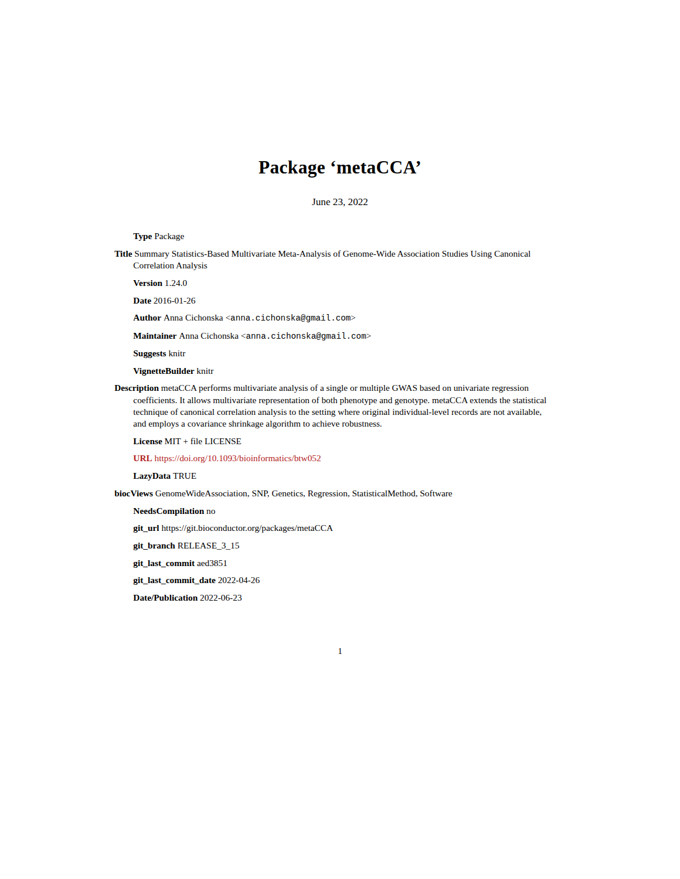Package ‘metaCCA’
June 23, 2022
Type
Package
Title
Summary Statistics-Based Multivariate Meta-Analysis of Genome-Wide Association Studies Using Canonical Correlation Analysis
Version
1.24.0
Date
2016-01-26
Author
Anna Cichonska <anna.cichonska@gmail.com>
Maintainer
Anna Cichonska <anna.cichonska@gmail.com>
Suggests
knitr
VignetteBuilder
knitr
Description
metaCCA performs multivariate analysis of a single or multiple GWAS based on univariate regression coefficients. It allows multivariate representation of both phenotype and genotype. metaCCA extends the statistical technique of canonical correlation analysis to the setting where original individual-level records are not available, and employs a covariance shrinkage algorithm to achieve robustness.
License
MIT + file LICENSE
URL
https://doi.org/10.1093/bioinformatics/btw052
LazyData
TRUE
biocViews
GenomeWideAssociation, SNP, Genetics, Regression, StatisticalMethod, Software
NeedsCompilation
no
git_url
https://git.bioconductor.org/packages/metaCCA
git_branch
RELEASE_3_15
git_last_commit
aed3851
git_last_commit_date
2022-04-26
Date/Publication
2022-06-23
1